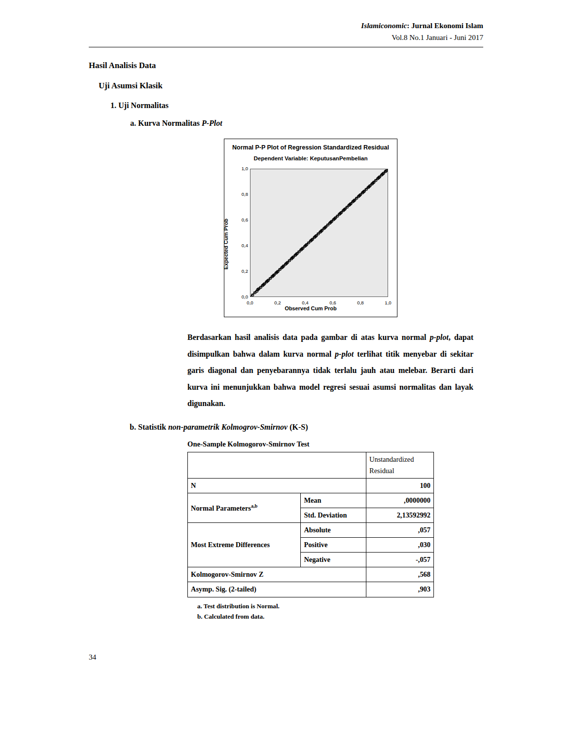Islamiconomic: Jurnal Ekonomi Islam
Vol.8 No.1 Januari - Juni 2017
Hasil Analisis Data
Uji Asumsi Klasik
Uji Normalitas
Kurva Normalitas P-Plot
Normal P-P Plot of Regression Standardized Residual
Dependent Variable: KeputusanPembelian
Expected Cum Prob
1,0 0,8 0,6 0,4 0,2 0,0
0,0 0,2 0,4 0,6 0,8 1,0
Observed Cum Prob
Berdasarkan hasil analisis data pada gambar di atas kurva normal p-plot, dapat disimpulkan bahwa dalam kurva normal p-plot terlihat titik menyebar di sekitar garis diagonal dan penyebarannya tidak terlalu jauh atau melebar. Berarti dari kurva ini menunjukkan bahwa model regresi sesuai asumsi normalitas dan layak digunakan.
Statistik non-parametrik Kolmogrov-Smirnov (K-S)
One-Sample Kolmogorov-Smirnov Test
| | Unstandardized Residual |
| N | 100 |
| Normal Parameters a,b | Mean | ,0000000 |
| Std. Deviation | 2,13592992 |
| Most Extreme Differences | Absolute | ,057 |
| Positive | ,030 |
| Negative | -,057 |
| Kolmogorov-Smirnov Z | ,568 |
| Asymp. Sig. (2-tailed) | ,903 |
a. Test distribution is Normal.
b. Calculated from data.
34